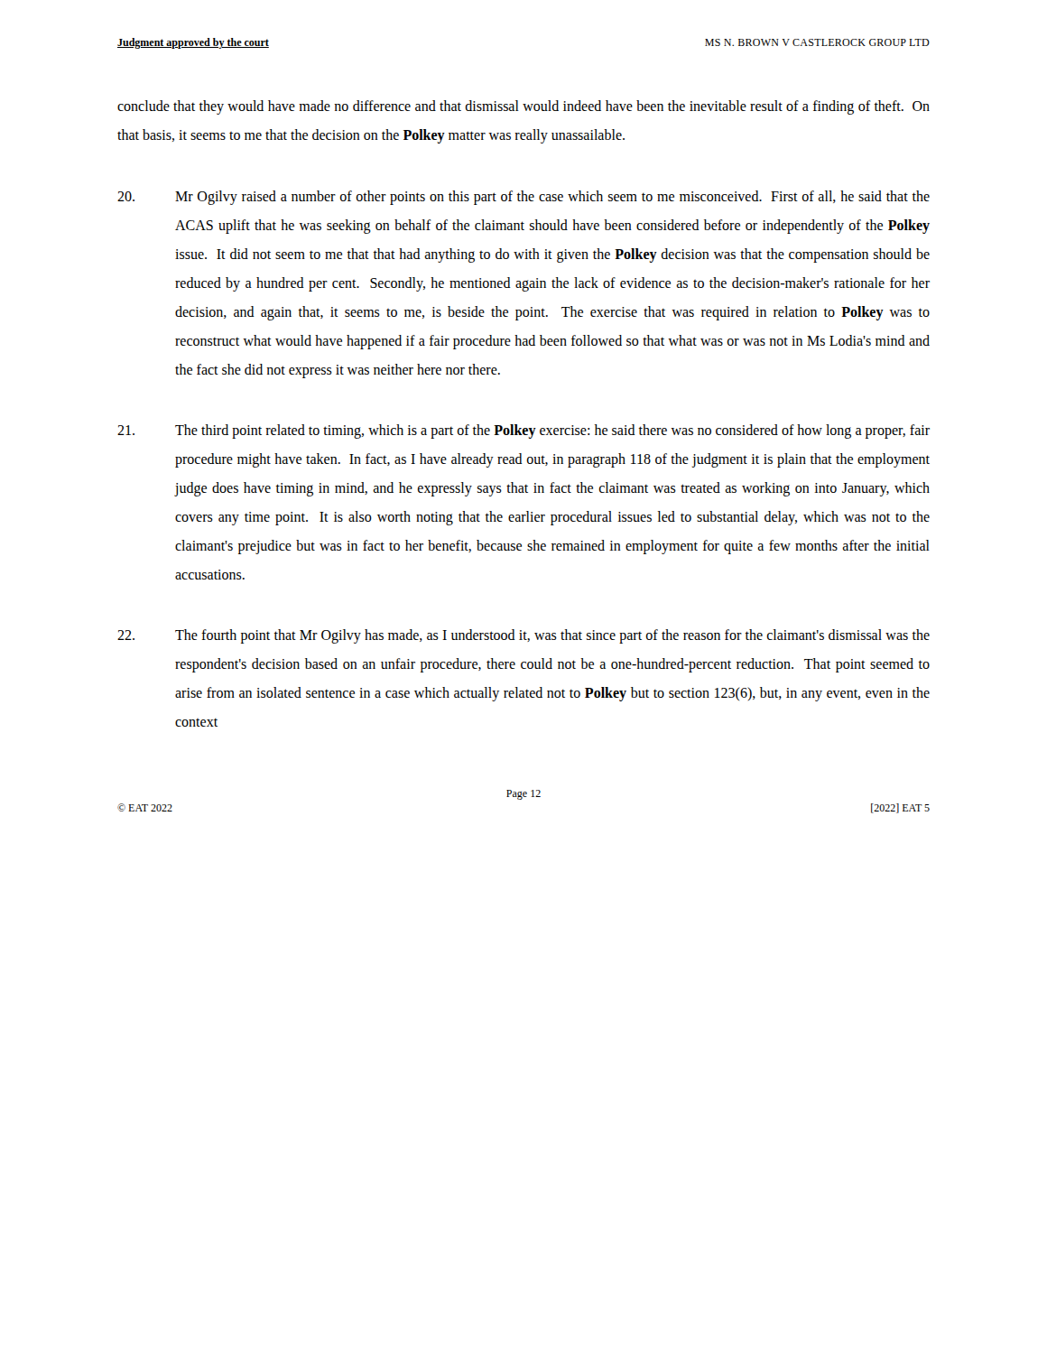Judgment approved by the court
MS N. BROWN v CASTLEROCK GROUP LTD
conclude that they would have made no difference and that dismissal would indeed have been the inevitable result of a finding of theft. On that basis, it seems to me that the decision on the Polkey matter was really unassailable.
20.
Mr Ogilvy raised a number of other points on this part of the case which seem to me misconceived. First of all, he said that the ACAS uplift that he was seeking on behalf of the claimant should have been considered before or independently of the Polkey issue. It did not seem to me that that had anything to do with it given the Polkey decision was that the compensation should be reduced by a hundred per cent. Secondly, he mentioned again the lack of evidence as to the decision-maker's rationale for her decision, and again that, it seems to me, is beside the point. The exercise that was required in relation to Polkey was to reconstruct what would have happened if a fair procedure had been followed so that what was or was not in Ms Lodia's mind and the fact she did not express it was neither here nor there.
21.
The third point related to timing, which is a part of the Polkey exercise: he said there was no considered of how long a proper, fair procedure might have taken. In fact, as I have already read out, in paragraph 118 of the judgment it is plain that the employment judge does have timing in mind, and he expressly says that in fact the claimant was treated as working on into January, which covers any time point. It is also worth noting that the earlier procedural issues led to substantial delay, which was not to the claimant's prejudice but was in fact to her benefit, because she remained in employment for quite a few months after the initial accusations.
22.
The fourth point that Mr Ogilvy has made, as I understood it, was that since part of the reason for the claimant's dismissal was the respondent's decision based on an unfair procedure, there could not be a one-hundred-percent reduction. That point seemed to arise from an isolated sentence in a case which actually related not to Polkey but to section 123(6), but, in any event, even in the context
Page 12
© EAT 2022
[2022] EAT 5